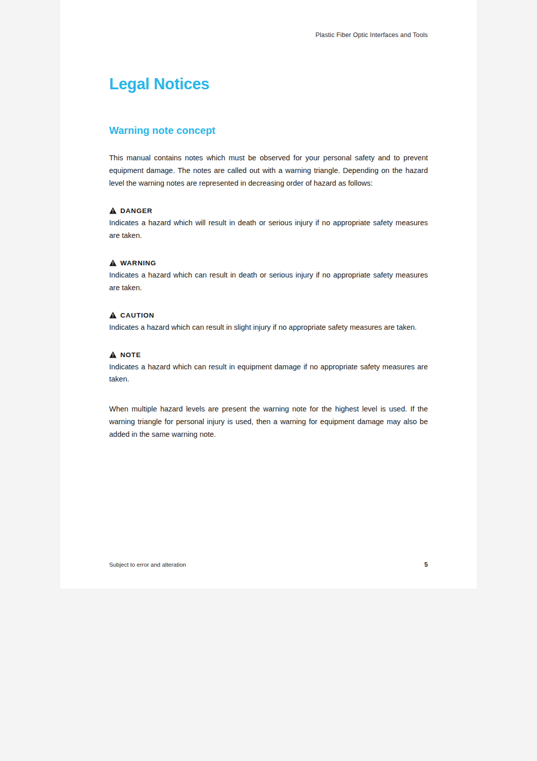Plastic Fiber Optic Interfaces and Tools
Legal Notices
Warning note concept
This manual contains notes which must be observed for your personal safety and to prevent equipment damage. The notes are called out with a warning triangle. Depending on the hazard level the warning notes are represented in decreasing order of hazard as follows:
DANGER
Indicates a hazard which will result in death or serious injury if no appropriate safety measures are taken.
WARNING
Indicates a hazard which can result in death or serious injury if no appropriate safety measures are taken.
CAUTION
Indicates a hazard which can result in slight injury if no appropriate safety measures are taken.
NOTE
Indicates a hazard which can result in equipment damage if no appropriate safety measures are taken.
When multiple hazard levels are present the warning note for the highest level is used. If the warning triangle for personal injury is used, then a warning for equipment damage may also be added in the same warning note.
Subject to error and alteration 5